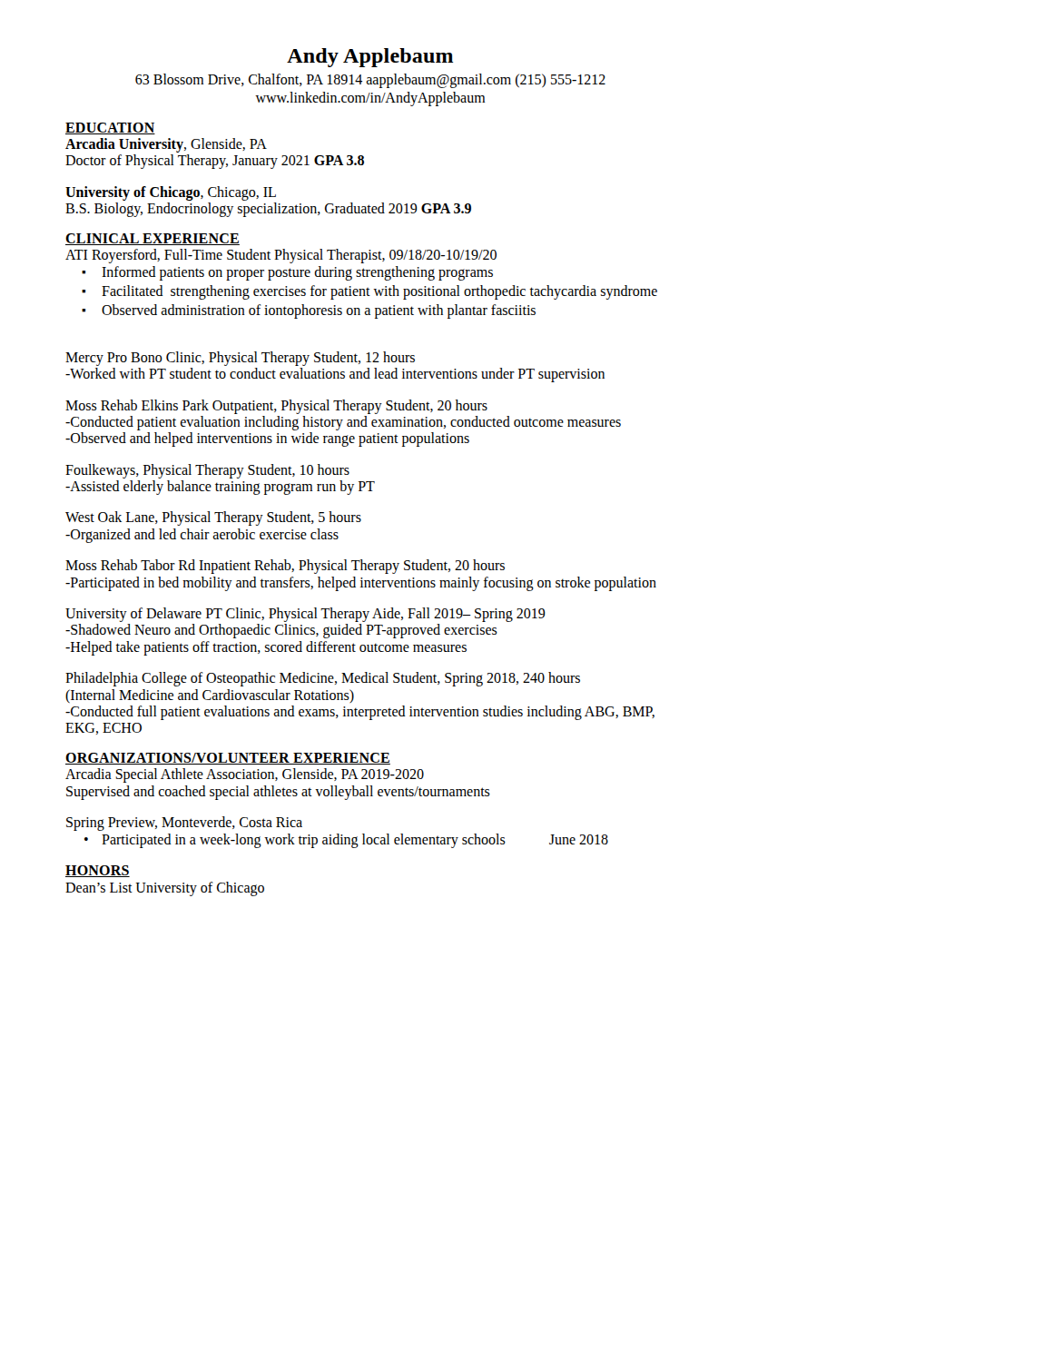Andy Applebaum
63 Blossom Drive, Chalfont, PA 18914 aapplebaum@gmail.com (215) 555-1212
www.linkedin.com/in/AndyApplebaum
Education
Arcadia University, Glenside, PA
Doctor of Physical Therapy, January 2021 GPA 3.8
University of Chicago, Chicago, IL
B.S. Biology, Endocrinology specialization, Graduated 2019 GPA 3.9
Clinical Experience
ATI Royersford, Full-Time Student Physical Therapist, 09/18/20-10/19/20
Informed patients on proper posture during strengthening programs
Facilitated strengthening exercises for patient with positional orthopedic tachycardia syndrome
Observed administration of iontophoresis on a patient with plantar fasciitis
Mercy Pro Bono Clinic, Physical Therapy Student, 12 hours
-Worked with PT student to conduct evaluations and lead interventions under PT supervision
Moss Rehab Elkins Park Outpatient, Physical Therapy Student, 20 hours
-Conducted patient evaluation including history and examination, conducted outcome measures
-Observed and helped interventions in wide range patient populations
Foulkeways, Physical Therapy Student, 10 hours
-Assisted elderly balance training program run by PT
West Oak Lane, Physical Therapy Student, 5 hours
-Organized and led chair aerobic exercise class
Moss Rehab Tabor Rd Inpatient Rehab, Physical Therapy Student, 20 hours
-Participated in bed mobility and transfers, helped interventions mainly focusing on stroke population
University of Delaware PT Clinic, Physical Therapy Aide, Fall 2019– Spring 2019
-Shadowed Neuro and Orthopaedic Clinics, guided PT-approved exercises
-Helped take patients off traction, scored different outcome measures
Philadelphia College of Osteopathic Medicine, Medical Student, Spring 2018, 240 hours
(Internal Medicine and Cardiovascular Rotations)
-Conducted full patient evaluations and exams, interpreted intervention studies including ABG, BMP, EKG, ECHO
Organizations/Volunteer Experience
Arcadia Special Athlete Association, Glenside, PA 2019-2020
Supervised and coached special athletes at volleyball events/tournaments
Spring Preview, Monteverde, Costa Rica
Participated in a week-long work trip aiding local elementary schools June 2018
Honors
Dean’s List University of Chicago